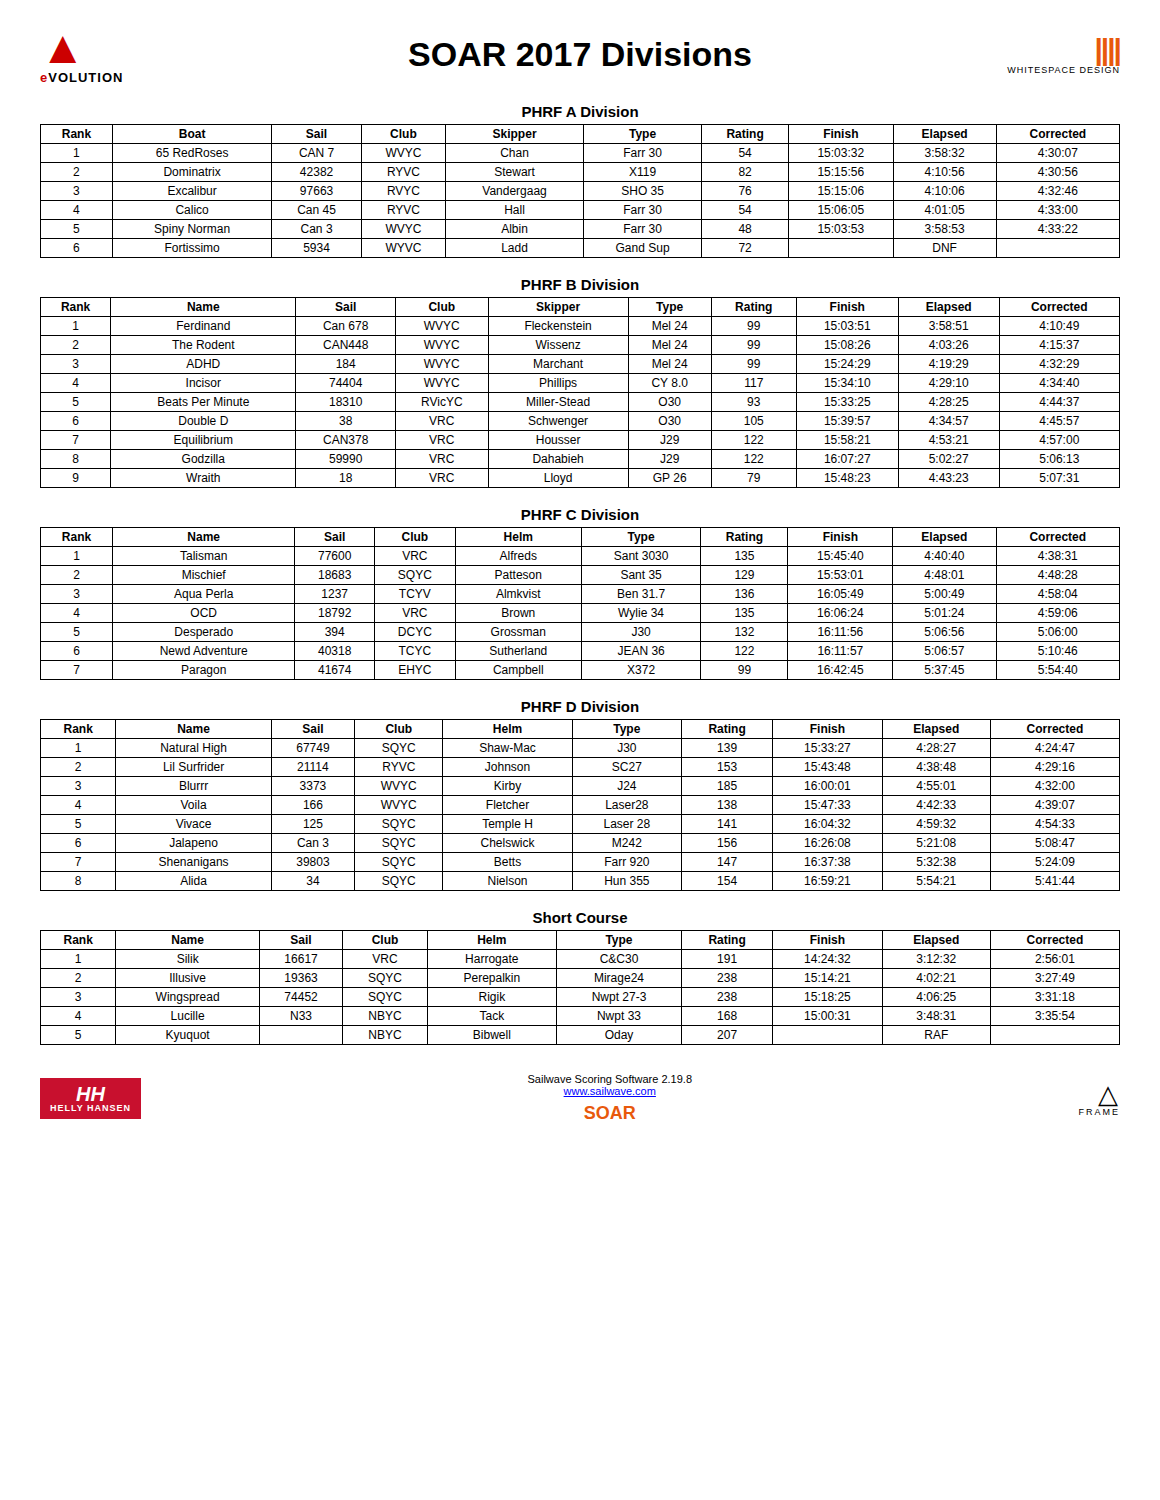▲
e VOLUTION
SOAR 2017 Divisions
||||
WHITESPACE DESIGN
PHRF A Division
| Rank | Boat | Sail | Club | Skipper | Type | Rating | Finish | Elapsed | Corrected |
| --- | --- | --- | --- | --- | --- | --- | --- | --- | --- |
| 1 | 65 RedRoses | CAN 7 | WVYC | Chan | Farr 30 | 54 | 15:03:32 | 3:58:32 | 4:30:07 |
| 2 | Dominatrix | 42382 | RYVC | Stewart | X119 | 82 | 15:15:56 | 4:10:56 | 4:30:56 |
| 3 | Excalibur | 97663 | RVYC | Vandergaag | SHO 35 | 76 | 15:15:06 | 4:10:06 | 4:32:46 |
| 4 | Calico | Can 45 | RYVC | Hall | Farr 30 | 54 | 15:06:05 | 4:01:05 | 4:33:00 |
| 5 | Spiny Norman | Can 3 | WVYC | Albin | Farr 30 | 48 | 15:03:53 | 3:58:53 | 4:33:22 |
| 6 | Fortissimo | 5934 | WYVC | Ladd | Gand Sup | 72 | | DNF | |
PHRF B Division
| Rank | Name | Sail | Club | Skipper | Type | Rating | Finish | Elapsed | Corrected |
| --- | --- | --- | --- | --- | --- | --- | --- | --- | --- |
| 1 | Ferdinand | Can 678 | WVYC | Fleckenstein | Mel 24 | 99 | 15:03:51 | 3:58:51 | 4:10:49 |
| 2 | The Rodent | CAN448 | WVYC | Wissenz | Mel 24 | 99 | 15:08:26 | 4:03:26 | 4:15:37 |
| 3 | ADHD | 184 | WVYC | Marchant | Mel 24 | 99 | 15:24:29 | 4:19:29 | 4:32:29 |
| 4 | Incisor | 74404 | WVYC | Phillips | CY 8.0 | 117 | 15:34:10 | 4:29:10 | 4:34:40 |
| 5 | Beats Per Minute | 18310 | RVicYC | Miller-Stead | O30 | 93 | 15:33:25 | 4:28:25 | 4:44:37 |
| 6 | Double D | 38 | VRC | Schwenger | O30 | 105 | 15:39:57 | 4:34:57 | 4:45:57 |
| 7 | Equilibrium | CAN378 | VRC | Housser | J29 | 122 | 15:58:21 | 4:53:21 | 4:57:00 |
| 8 | Godzilla | 59990 | VRC | Dahabieh | J29 | 122 | 16:07:27 | 5:02:27 | 5:06:13 |
| 9 | Wraith | 18 | VRC | Lloyd | GP 26 | 79 | 15:48:23 | 4:43:23 | 5:07:31 |
PHRF C Division
| Rank | Name | Sail | Club | Helm | Type | Rating | Finish | Elapsed | Corrected |
| --- | --- | --- | --- | --- | --- | --- | --- | --- | --- |
| 1 | Talisman | 77600 | VRC | Alfreds | Sant 3030 | 135 | 15:45:40 | 4:40:40 | 4:38:31 |
| 2 | Mischief | 18683 | SQYC | Patteson | Sant 35 | 129 | 15:53:01 | 4:48:01 | 4:48:28 |
| 3 | Aqua Perla | 1237 | TCYV | Almkvist | Ben 31.7 | 136 | 16:05:49 | 5:00:49 | 4:58:04 |
| 4 | OCD | 18792 | VRC | Brown | Wylie 34 | 135 | 16:06:24 | 5:01:24 | 4:59:06 |
| 5 | Desperado | 394 | DCYC | Grossman | J30 | 132 | 16:11:56 | 5:06:56 | 5:06:00 |
| 6 | Newd Adventure | 40318 | TCYC | Sutherland | JEAN 36 | 122 | 16:11:57 | 5:06:57 | 5:10:46 |
| 7 | Paragon | 41674 | EHYC | Campbell | X372 | 99 | 16:42:45 | 5:37:45 | 5:54:40 |
PHRF D Division
| Rank | Name | Sail | Club | Helm | Type | Rating | Finish | Elapsed | Corrected |
| --- | --- | --- | --- | --- | --- | --- | --- | --- | --- |
| 1 | Natural High | 67749 | SQYC | Shaw-Mac | J30 | 139 | 15:33:27 | 4:28:27 | 4:24:47 |
| 2 | Lil Surfrider | 21114 | RYVC | Johnson | SC27 | 153 | 15:43:48 | 4:38:48 | 4:29:16 |
| 3 | Blurrr | 3373 | WVYC | Kirby | J24 | 185 | 16:00:01 | 4:55:01 | 4:32:00 |
| 4 | Voila | 166 | WVYC | Fletcher | Laser28 | 138 | 15:47:33 | 4:42:33 | 4:39:07 |
| 5 | Vivace | 125 | SQYC | Temple H | Laser 28 | 141 | 16:04:32 | 4:59:32 | 4:54:33 |
| 6 | Jalapeno | Can 3 | SQYC | Chelswick | M242 | 156 | 16:26:08 | 5:21:08 | 5:08:47 |
| 7 | Shenanigans | 39803 | SQYC | Betts | Farr 920 | 147 | 16:37:38 | 5:32:38 | 5:24:09 |
| 8 | Alida | 34 | SQYC | Nielson | Hun 355 | 154 | 16:59:21 | 5:54:21 | 5:41:44 |
Short Course
| Rank | Name | Sail | Club | Helm | Type | Rating | Finish | Elapsed | Corrected |
| --- | --- | --- | --- | --- | --- | --- | --- | --- | --- |
| 1 | Silik | 16617 | VRC | Harrogate | C&C30 | 191 | 14:24:32 | 3:12:32 | 2:56:01 |
| 2 | Illusive | 19363 | SQYC | Perepalkin | Mirage24 | 238 | 15:14:21 | 4:02:21 | 3:27:49 |
| 3 | Wingspread | 74452 | SQYC | Rigik | Nwpt 27-3 | 238 | 15:18:25 | 4:06:25 | 3:31:18 |
| 4 | Lucille | N33 | NBYC | Tack | Nwpt 33 | 168 | 15:00:31 | 3:48:31 | 3:35:54 |
| 5 | Kyuquot | | NBYC | Bibwell | Oday | 207 | | RAF | |
HHHELLY HANSEN
Sailwave Scoring Software 2.19.8
www.sailwave.com
SOAR
△
FRAME